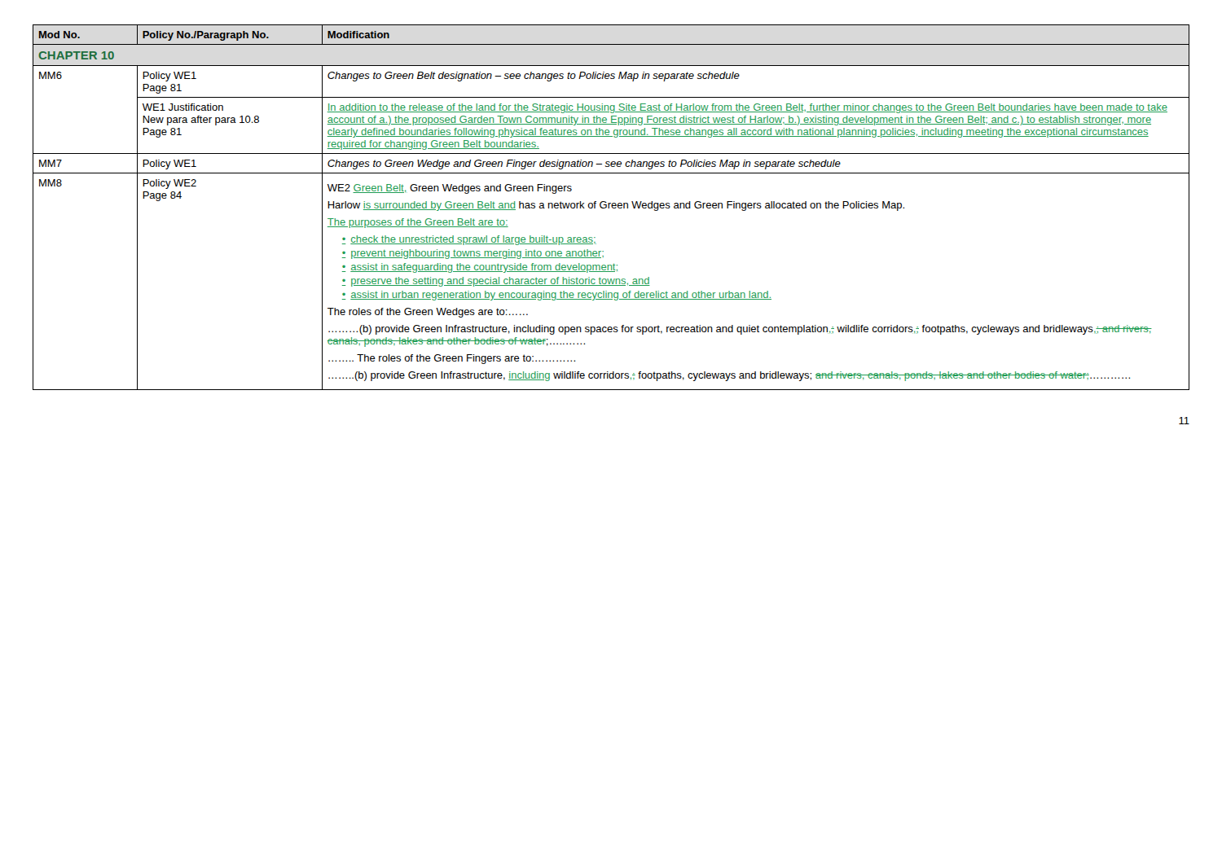| Mod No. | Policy No./Paragraph No. | Modification |
| --- | --- | --- |
| CHAPTER 10 |
| MM6 | Policy WE1 Page 81 | Changes to Green Belt designation – see changes to Policies Map in separate schedule |
| WE1 Justification New para after para 10.8 Page 81 | In addition to the release of the land for the Strategic Housing Site East of Harlow from the Green Belt, further minor changes to the Green Belt boundaries have been made to take account of a.) the proposed Garden Town Community in the Epping Forest district west of Harlow; b.) existing development in the Green Belt; and c.) to establish stronger, more clearly defined boundaries following physical features on the ground. These changes all accord with national planning policies, including meeting the exceptional circumstances required for changing Green Belt boundaries. |
| MM7 | Policy WE1 | Changes to Green Wedge and Green Finger designation – see changes to Policies Map in separate schedule |
| MM8 | Policy WE2 Page 84 | WE2 Green Belt, Green Wedges and Green Fingers Harlow is surrounded by Green Belt and has a network of Green Wedges and Green Fingers allocated on the Policies Map. The purposes of the Green Belt are to: • check the unrestricted sprawl of large built-up areas; • prevent neighbouring towns merging into one another; • assist in safeguarding the countryside from development; • preserve the setting and special character of historic towns, and • assist in urban regeneration by encouraging the recycling of derelict and other urban land. The roles of the Green Wedges are to:…… ………(b) provide Green Infrastructure, including open spaces for sport, recreation and quiet contemplation , ; wildlife corridors , ; footpaths, cycleways and bridleways , ; and rivers, canals, ponds, lakes and other bodies of water ;…..…… …….. The roles of the Green Fingers are to:………… ……..(b) provide Green Infrastructure, including wildlife corridors , ; footpaths, cycleways and bridleways; and rivers, canals, ponds, lakes and other bodies of water; ………… |
11